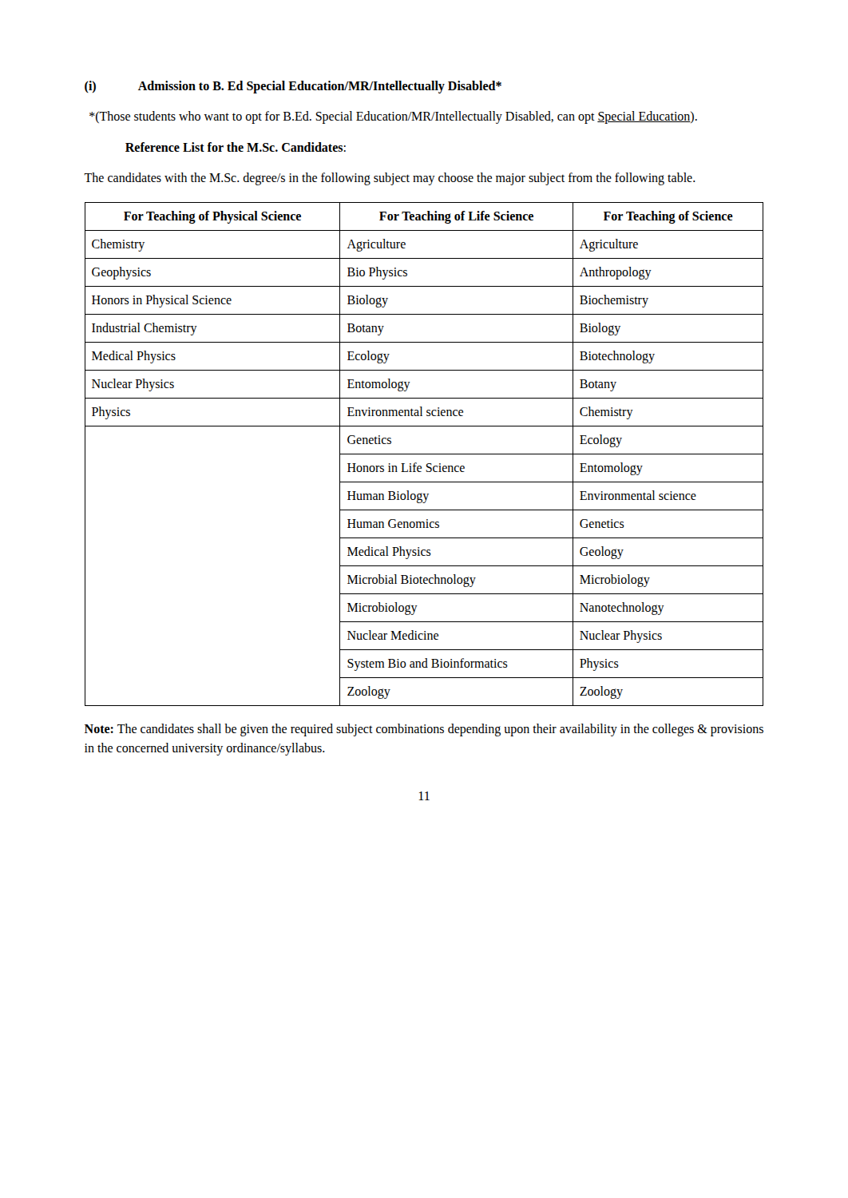(i) Admission to B. Ed Special Education/MR/Intellectually Disabled*
*(Those students who want to opt for B.Ed. Special Education/MR/Intellectually Disabled, can opt Special Education).
Reference List for the M.Sc. Candidates:
The candidates with the M.Sc. degree/s in the following subject may choose the major subject from the following table.
| For Teaching of Physical Science | For Teaching of Life Science | For Teaching of Science |
| --- | --- | --- |
| Chemistry | Agriculture | Agriculture |
| Geophysics | Bio Physics | Anthropology |
| Honors in Physical Science | Biology | Biochemistry |
| Industrial Chemistry | Botany | Biology |
| Medical Physics | Ecology | Biotechnology |
| Nuclear Physics | Entomology | Botany |
| Physics | Environmental science | Chemistry |
| | Genetics | Ecology |
| | Honors in Life Science | Entomology |
| | Human Biology | Environmental science |
| | Human Genomics | Genetics |
| | Medical Physics | Geology |
| | Microbial Biotechnology | Microbiology |
| | Microbiology | Nanotechnology |
| | Nuclear Medicine | Nuclear Physics |
| | System Bio and Bioinformatics | Physics |
| | Zoology | Zoology |
Note: The candidates shall be given the required subject combinations depending upon their availability in the colleges & provisions in the concerned university ordinance/syllabus.
11